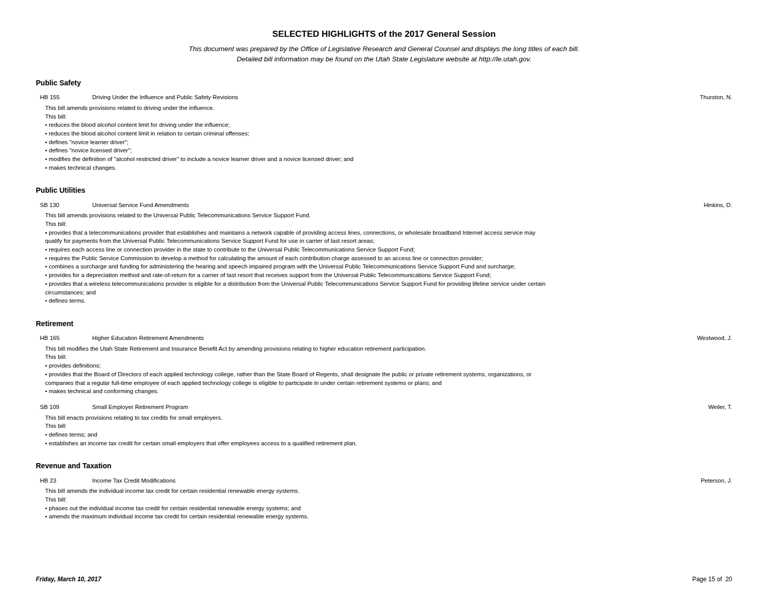SELECTED HIGHLIGHTS of the 2017 General Session
This document was prepared by the Office of Legislative Research and General Counsel and displays the long titles of each bill.
Detailed bill information may be found on the Utah State Legislature website at http://le.utah.gov.
Public Safety
HB 155
Driving Under the Influence and Public Safety Revisions
Thurston, N.
This bill amends provisions related to driving under the influence.
This bill:
reduces the blood alcohol content limit for driving under the influence;
reduces the blood alcohol content limit in relation to certain criminal offenses;
defines "novice learner driver";
defines "novice licensed driver";
modifies the definition of "alcohol restricted driver" to include a novice learner driver and a novice licensed driver; and
makes technical changes.
Public Utilities
SB 130
Universal Service Fund Amendments
Hinkins, D.
This bill amends provisions related to the Universal Public Telecommunications Service Support Fund.
This bill:
provides that a telecommunications provider that establishes and maintains a network capable of providing access lines, connections, or wholesale broadband Internet access service may
qualify for payments from the Universal Public Telecommunications Service Support Fund for use in carrier of last resort areas;
requires each access line or connection provider in the state to contribute to the Universal Public Telecommunications Service Support Fund;
requires the Public Service Commission to develop a method for calculating the amount of each contribution charge assessed to an access line or connection provider;
combines a surcharge and funding for administering the hearing and speech impaired program with the Universal Public Telecommunications Service Support Fund and surcharge;
provides for a depreciation method and rate-of-return for a carrier of last resort that receives support from the Universal Public Telecommunications Service Support Fund;
provides that a wireless telecommunications provider is eligible for a distribution from the Universal Public Telecommunications Service Support Fund for providing lifeline service under certain
circumstances; and
defines terms.
Retirement
HB 165
Higher Education Retirement Amendments
Westwood, J.
This bill modifies the Utah State Retirement and Insurance Benefit Act by amending provisions relating to higher education retirement participation.
This bill:
provides definitions;
provides that the Board of Directors of each applied technology college, rather than the State Board of Regents, shall designate the public or private retirement systems, organizations, or
companies that a regular full-time employee of each applied technology college is eligible to participate in under certain retirement systems or plans; and
makes technical and conforming changes.
SB 109
Small Employer Retirement Program
Weiler, T.
This bill enacts provisions relating to tax credits for small employers.
This bill:
defines terms; and
establishes an income tax credit for certain small employers that offer employees access to a qualified retirement plan.
Revenue and Taxation
HB 23
Income Tax Credit Modifications
Peterson, J.
This bill amends the individual income tax credit for certain residential renewable energy systems.
This bill:
phases out the individual income tax credit for certain residential renewable energy systems; and
amends the maximum individual income tax credit for certain residential renewable energy systems.
Friday, March 10, 2017
Page 15 of 20